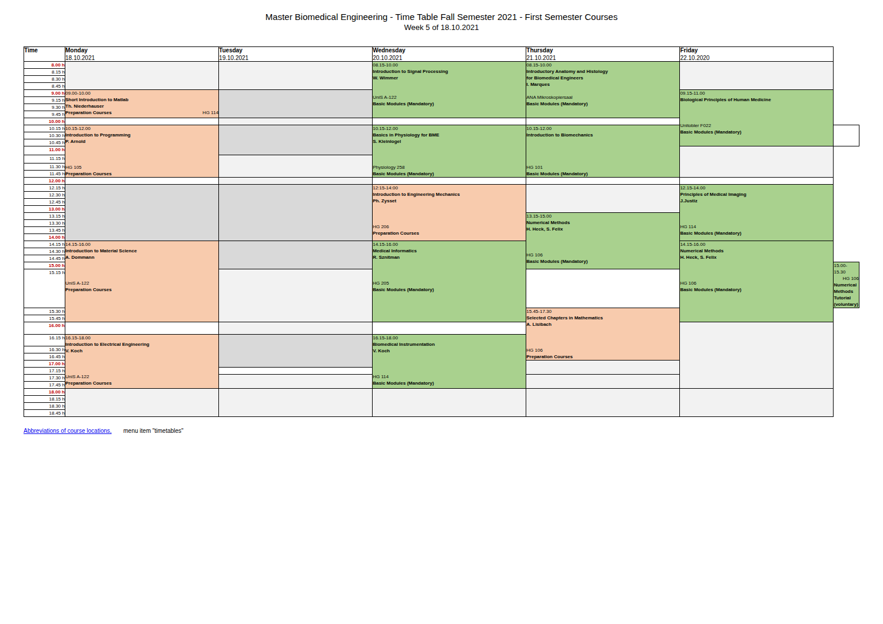Master Biomedical Engineering - Time Table Fall Semester 2021 - First Semester Courses
Week 5 of 18.10.2021
| Time | Monday 18.10.2021 | Tuesday 19.10.2021 | Wednesday 20.10.2021 | Thursday 21.10.2021 | Friday 22.10.2020 |
| --- | --- | --- | --- | --- | --- |
| 8.00 h | | | 08.15-10.00 Introduction to Signal Processing W. Wimmer UniS A-122 Basic Modules (Mandatory) | 08.15-10.00 Introductory Anatomy and Histology for Biomedical Engineers I. Marques ANA Mikroskopiersaal Basic Modules (Mandatory) | |
| 8.15 h |
| 8.30 h |
| 8.45 h |
| 9.00 h | 09.00-10.00 Short Introduction to Matlab Th. Niederhauser Preparation Courses HG 114 | | 09.15-11.00 Biological Principles of Human Medicine Unitobler F022 Basic Modules (Mandatory) |
| 9.15 h |
| 9.30 h |
| 9.45 h |
| 10.00 h | | | | |
| 10.15 h | 10.15-12.00 Introduction to Programming P. Arnold HG 105 Preparation Courses | | 10.15-12.00 Basics in Physiology for BME S. Kleinlogel Physiology 258 Basic Modules (Mandatory) | 10.15-12.00 Introduction to Biomechanics HG 101 Basic Modules (Mandatory) | |
| 10.30 h |
| 10.45 h |
| 11.00 h | |
| 11.15 h | |
| 11.30 h |
| 11.45 h |
| 12.00 h | | | | | |
| 12.15 h | | | 12:15-14:00 Introduction to Engineering Mechanics Ph. Zysset HG 206 Preparation Courses | | 12.15-14.00 Principles of Medical Imaging J.Justiz HG 114 Basic Modules (Mandatory) |
| 12.30 h |
| 12.45 h |
| 13.00 h |
| 13.15 h | 13.15-15.00 Numerical Methods H. Heck, S. Felix HG 106 Basic Modules (Mandatory) |
| 13.30 h |
| 13.45 h |
| 14.00 h |
| 14.15 h | 14.15-16.00 Introduction to Material Science A. Dommann UniS A-122 Preparation Courses | | 14.15-16.00 Medical Informatics R. Sznitman HG 205 Basic Modules (Mandatory) | 14.15-16.00 Numerical Methods H. Heck, S. Felix HG 106 Basic Modules (Mandatory) |
| 14.30 h |
| 14.45 h |
| 15.00 h | 15.00-15.30 HG 106 Numerical Methods Tutorial (voluntary) |
| 15.15 h | |
| 15.30 h | 15.45-17.30 Selected Chapters in Mathematics A. Lisibach HG 106 Preparation Courses |
| 15.45 h |
| 16.00 h | | | | |
| 16.15 h | 16.15-18.00 Introduction to Electrical Engineering V. Koch UniS A-122 Preparation Courses | | 16.15-18.00 Biomedical Instrumentation V. Koch HG 114 Basic Modules (Mandatory) |
| 16.30 h |
| 16.45 h |
| 17.00 h | |
| 17.15 h |
| 17.30 h | | |
| 17.45 h |
| 18.00 h | | | | | |
| 18.15 h |
| 18.30 h |
| 18.45 h |
Abbreviations of course locations, menu item "timetables"